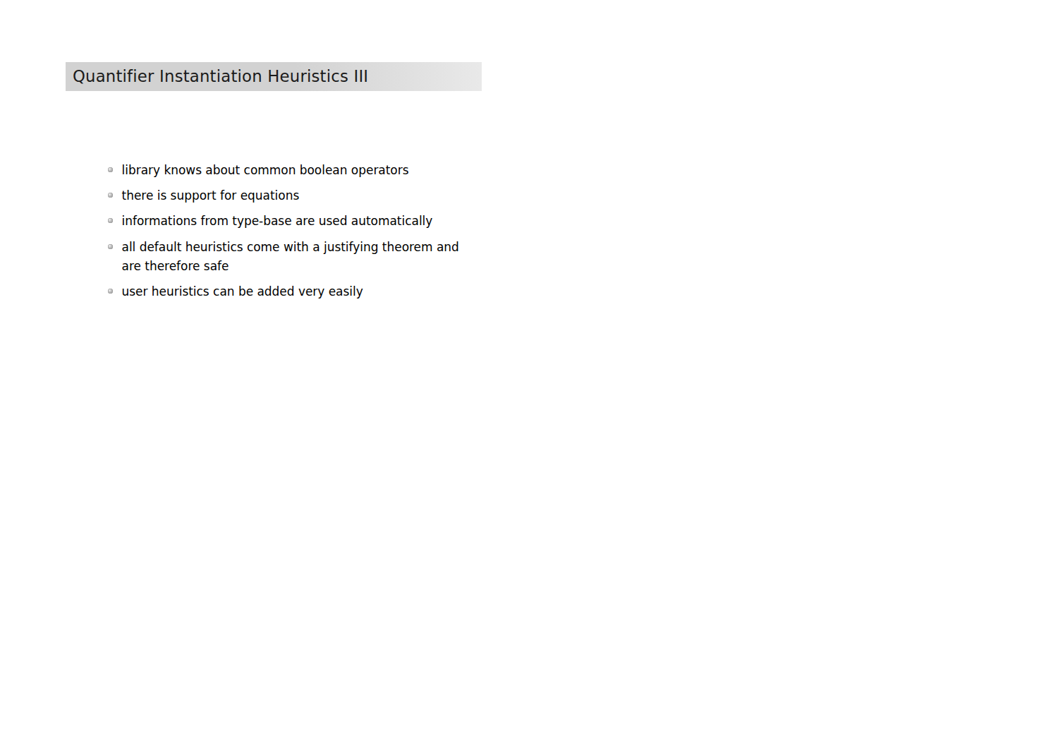Quantifier Instantiation Heuristics III
library knows about common boolean operators
there is support for equations
informations from type-base are used automatically
all default heuristics come with a justifying theorem and are therefore safe
user heuristics can be added very easily